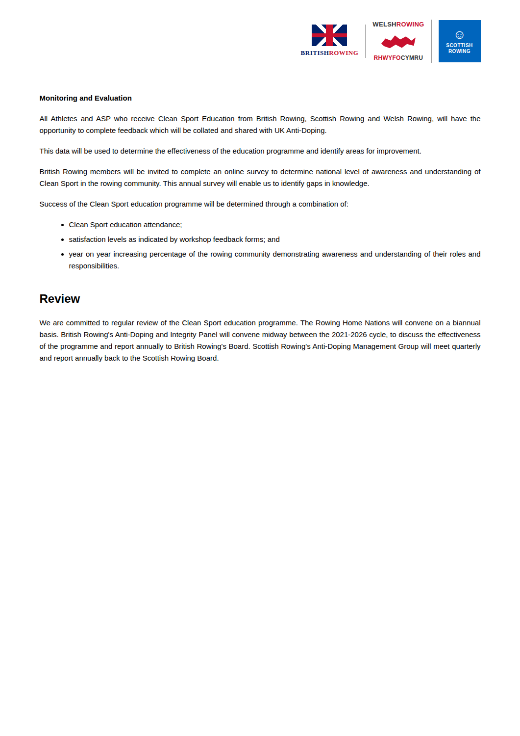BRITISHROWING
WELSH ROWING
RHWYFO CYMRU
☺
SCOTTISH
ROWING
Monitoring and Evaluation
All Athletes and ASP who receive Clean Sport Education from British Rowing, Scottish Rowing and Welsh Rowing, will have the opportunity to complete feedback which will be collated and shared with UK Anti-Doping.
This data will be used to determine the effectiveness of the education programme and identify areas for improvement.
British Rowing members will be invited to complete an online survey to determine national level of awareness and understanding of Clean Sport in the rowing community. This annual survey will enable us to identify gaps in knowledge.
Success of the Clean Sport education programme will be determined through a combination of:
Clean Sport education attendance;
satisfaction levels as indicated by workshop feedback forms; and
year on year increasing percentage of the rowing community demonstrating awareness and understanding of their roles and responsibilities.
Review
We are committed to regular review of the Clean Sport education programme. The Rowing Home Nations will convene on a biannual basis. British Rowing's Anti-Doping and Integrity Panel will convene midway between the 2021-2026 cycle, to discuss the effectiveness of the programme and report annually to British Rowing's Board. Scottish Rowing's Anti-Doping Management Group will meet quarterly and report annually back to the Scottish Rowing Board.